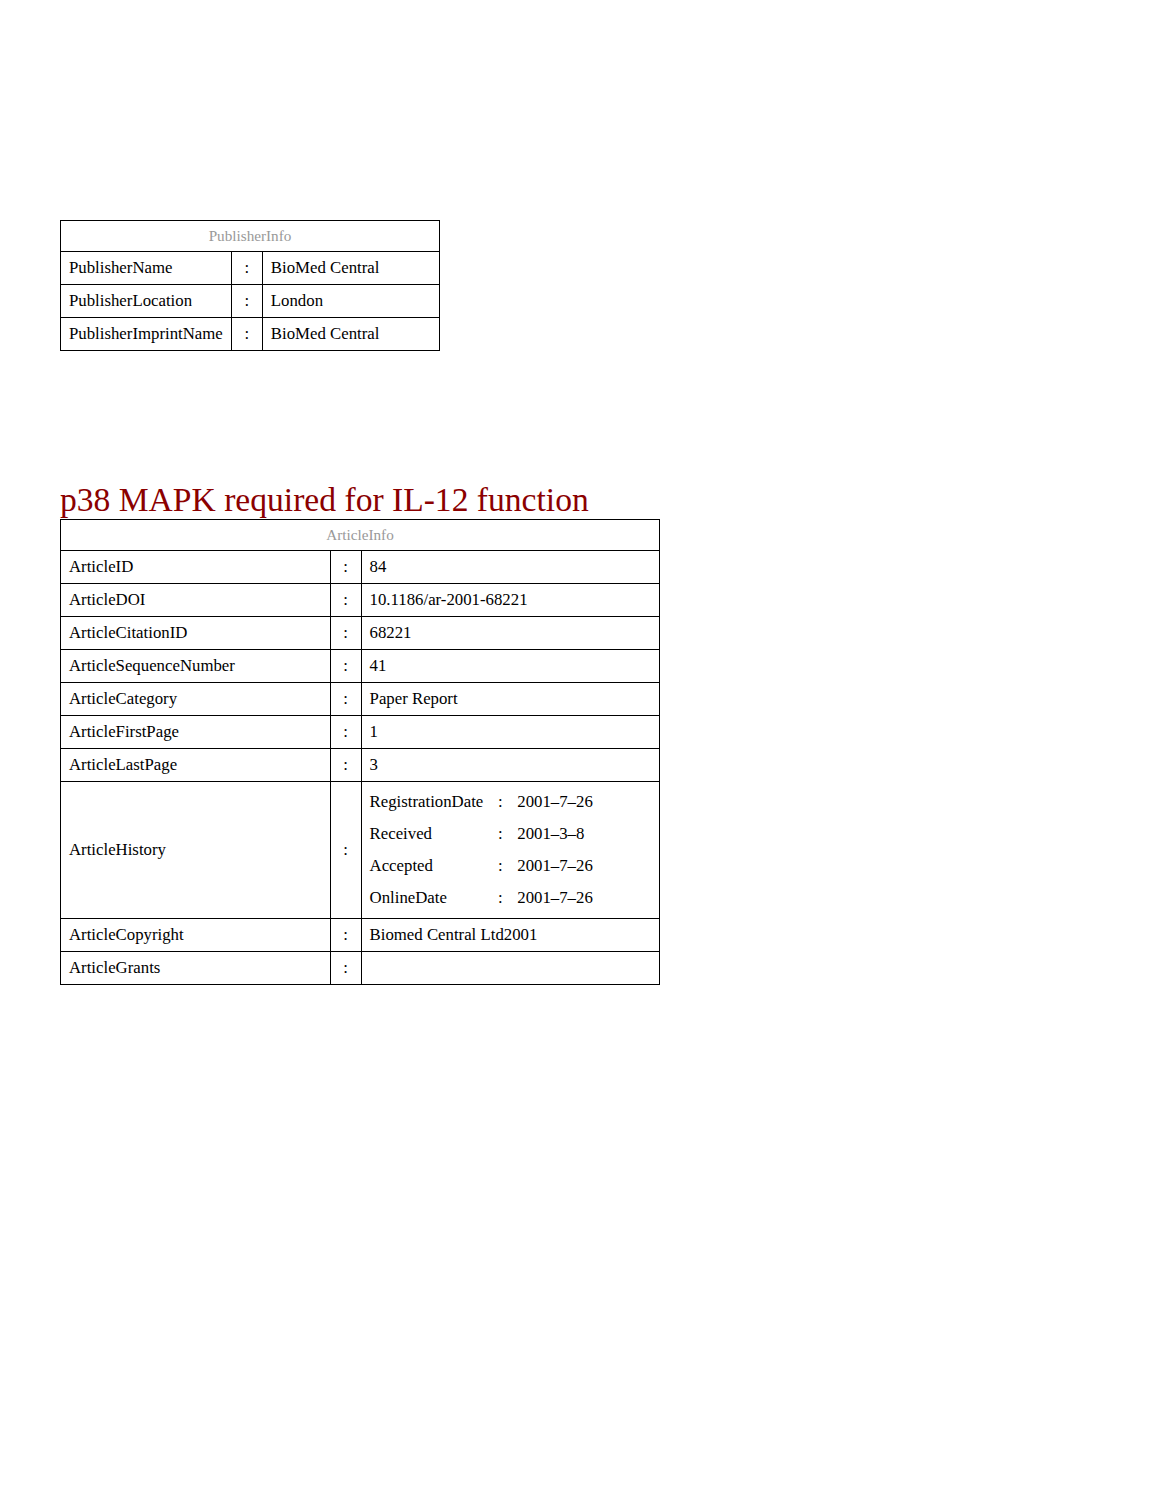PublisherInfo
| PublisherName | : | BioMed Central |
| PublisherLocation | : | London |
| PublisherImprintName | : | BioMed Central |
p38 MAPK required for IL-12 function
ArticleInfo
| ArticleID | : | 84 |
| ArticleDOI | : | 10.1186/ar-2001-68221 |
| ArticleCitationID | : | 68221 |
| ArticleSequenceNumber | : | 41 |
| ArticleCategory | : | Paper Report |
| ArticleFirstPage | : | 1 |
| ArticleLastPage | : | 3 |
| ArticleHistory | : | / RegistrationDate / : / 2001–7–26 / / Received / : / 2001–3–8 / / Accepted / : / 2001–7–26 / / OnlineDate / : / 2001–7–26 / |
| ArticleCopyright | : | Biomed Central Ltd2001 |
| ArticleGrants | : | |